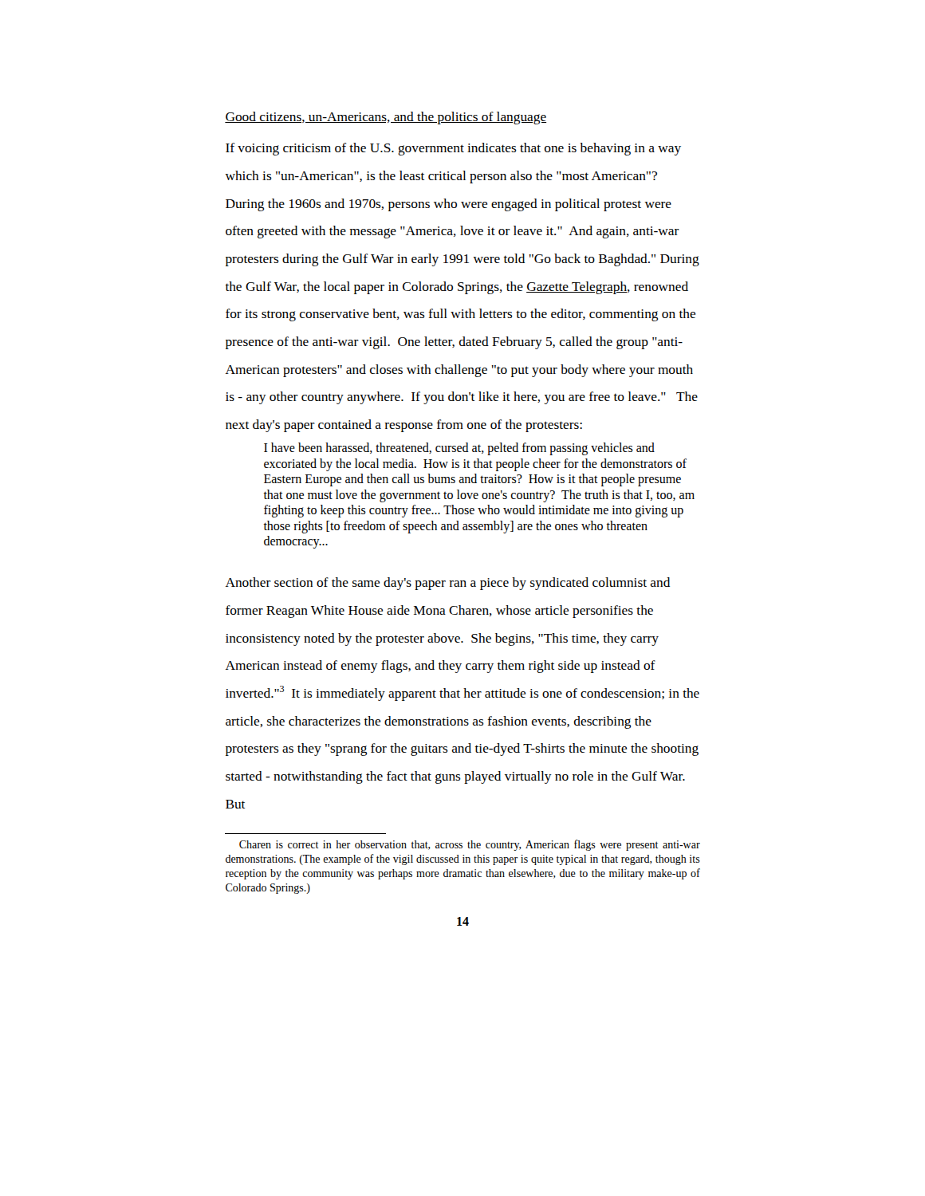Good citizens, un-Americans, and the politics of language
If voicing criticism of the U.S. government indicates that one is behaving in a way which is "un-American", is the least critical person also the "most American"? During the 1960s and 1970s, persons who were engaged in political protest were often greeted with the message "America, love it or leave it." And again, anti-war protesters during the Gulf War in early 1991 were told "Go back to Baghdad." During the Gulf War, the local paper in Colorado Springs, the Gazette Telegraph, renowned for its strong conservative bent, was full with letters to the editor, commenting on the presence of the anti-war vigil. One letter, dated February 5, called the group "anti-American protesters" and closes with challenge "to put your body where your mouth is - any other country anywhere. If you don't like it here, you are free to leave." The next day's paper contained a response from one of the protesters:
I have been harassed, threatened, cursed at, pelted from passing vehicles and excoriated by the local media. How is it that people cheer for the demonstrators of Eastern Europe and then call us bums and traitors? How is it that people presume that one must love the government to love one's country? The truth is that I, too, am fighting to keep this country free... Those who would intimidate me into giving up those rights [to freedom of speech and assembly] are the ones who threaten democracy...
Another section of the same day's paper ran a piece by syndicated columnist and former Reagan White House aide Mona Charen, whose article personifies the inconsistency noted by the protester above. She begins, "This time, they carry American instead of enemy flags, and they carry them right side up instead of inverted."3 It is immediately apparent that her attitude is one of condescension; in the article, she characterizes the demonstrations as fashion events, describing the protesters as they "sprang for the guitars and tie-dyed T-shirts the minute the shooting started - notwithstanding the fact that guns played virtually no role in the Gulf War. But
Charen is correct in her observation that, across the country, American flags were present anti-war demonstrations. (The example of the vigil discussed in this paper is quite typical in that regard, though its reception by the community was perhaps more dramatic than elsewhere, due to the military make-up of Colorado Springs.)
14